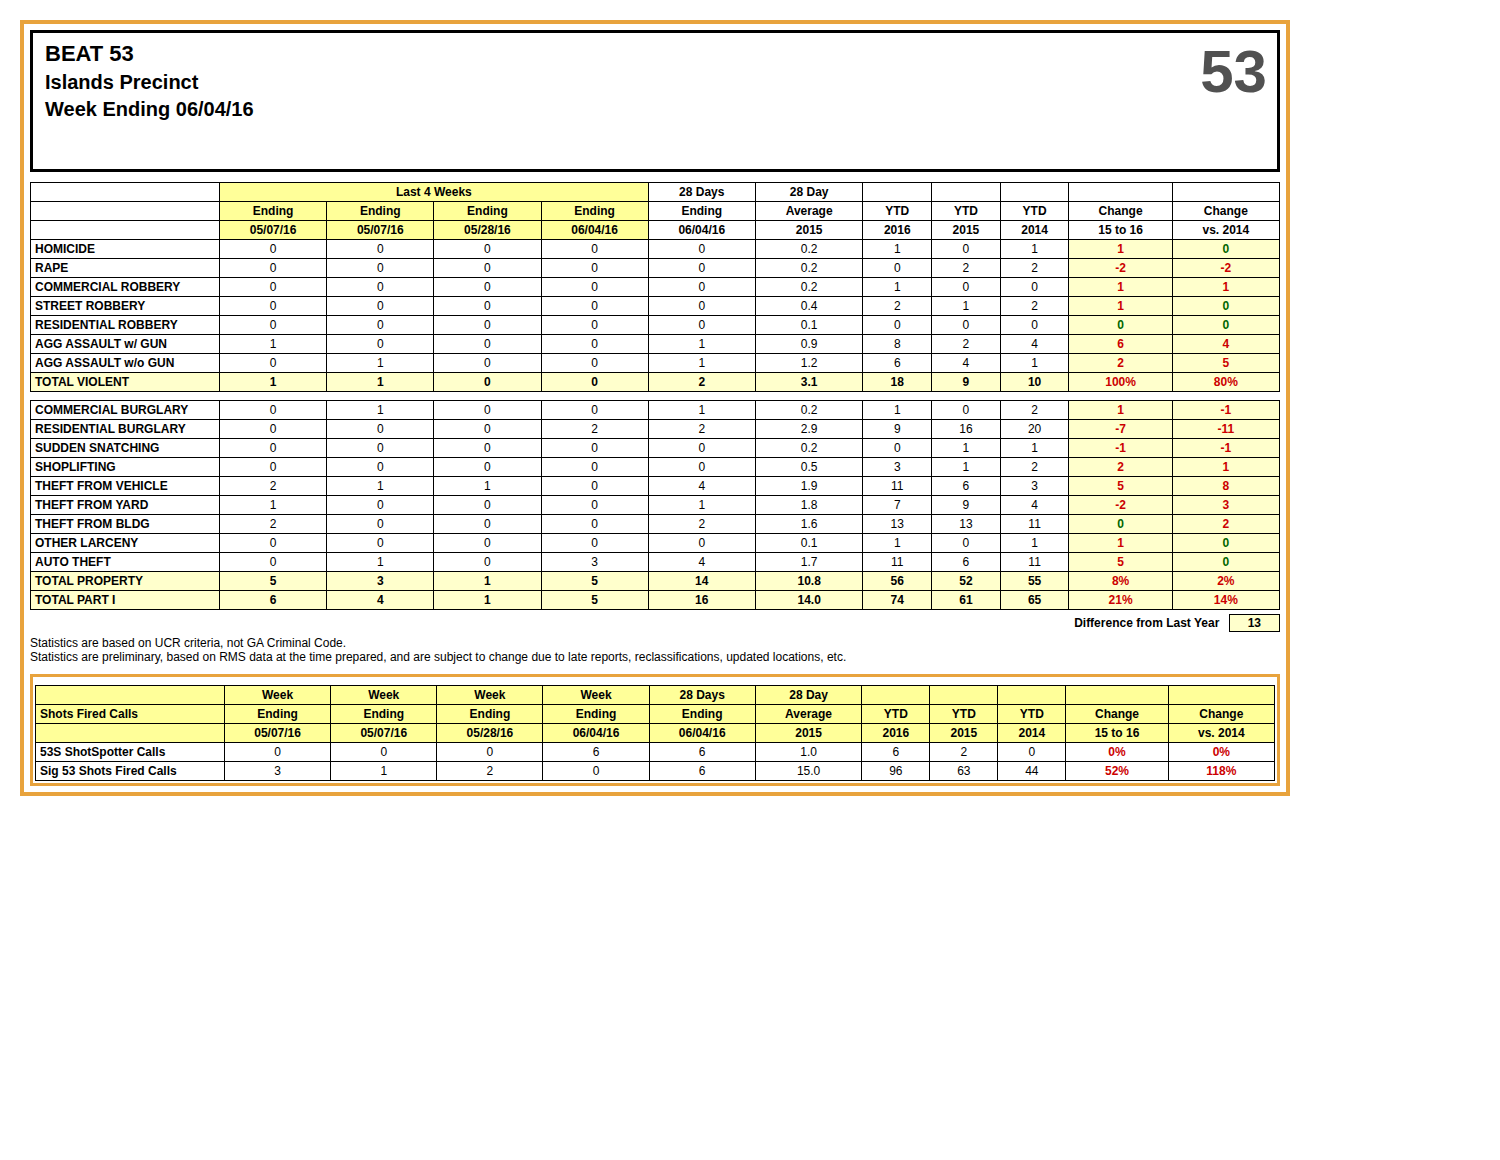BEAT 53
Islands Precinct
Week Ending 06/04/16
53
| | Last 4 Weeks | 28 Days | 28 Day | | | | | |
| --- | --- | --- | --- | --- | --- | --- | --- | --- |
| | Ending | Ending | Ending | Ending | Ending | Average | YTD | YTD | YTD | Change | Change |
| | 05/07/16 | 05/07/16 | 05/28/16 | 06/04/16 | 06/04/16 | 2015 | 2016 | 2015 | 2014 | 15 to 16 | vs. 2014 |
| HOMICIDE | 0 | 0 | 0 | 0 | 0 | 0.2 | 1 | 0 | 1 | 1 | 0 |
| RAPE | 0 | 0 | 0 | 0 | 0 | 0.2 | 0 | 2 | 2 | -2 | -2 |
| COMMERCIAL ROBBERY | 0 | 0 | 0 | 0 | 0 | 0.2 | 1 | 0 | 0 | 1 | 1 |
| STREET ROBBERY | 0 | 0 | 0 | 0 | 0 | 0.4 | 2 | 1 | 2 | 1 | 0 |
| RESIDENTIAL ROBBERY | 0 | 0 | 0 | 0 | 0 | 0.1 | 0 | 0 | 0 | 0 | 0 |
| AGG ASSAULT w/ GUN | 1 | 0 | 0 | 0 | 1 | 0.9 | 8 | 2 | 4 | 6 | 4 |
| AGG ASSAULT w/o GUN | 0 | 1 | 0 | 0 | 1 | 1.2 | 6 | 4 | 1 | 2 | 5 |
| TOTAL VIOLENT | 1 | 1 | 0 | 0 | 2 | 3.1 | 18 | 9 | 10 | 100% | 80% |
| COMMERCIAL BURGLARY | 0 | 1 | 0 | 0 | 1 | 0.2 | 1 | 0 | 2 | 1 | -1 |
| RESIDENTIAL BURGLARY | 0 | 0 | 0 | 2 | 2 | 2.9 | 9 | 16 | 20 | -7 | -11 |
| SUDDEN SNATCHING | 0 | 0 | 0 | 0 | 0 | 0.2 | 0 | 1 | 1 | -1 | -1 |
| SHOPLIFTING | 0 | 0 | 0 | 0 | 0 | 0.5 | 3 | 1 | 2 | 2 | 1 |
| THEFT FROM VEHICLE | 2 | 1 | 1 | 0 | 4 | 1.9 | 11 | 6 | 3 | 5 | 8 |
| THEFT FROM YARD | 1 | 0 | 0 | 0 | 1 | 1.8 | 7 | 9 | 4 | -2 | 3 |
| THEFT FROM BLDG | 2 | 0 | 0 | 0 | 2 | 1.6 | 13 | 13 | 11 | 0 | 2 |
| OTHER LARCENY | 0 | 0 | 0 | 0 | 0 | 0.1 | 1 | 0 | 1 | 1 | 0 |
| AUTO THEFT | 0 | 1 | 0 | 3 | 4 | 1.7 | 11 | 6 | 11 | 5 | 0 |
| TOTAL PROPERTY | 5 | 3 | 1 | 5 | 14 | 10.8 | 56 | 52 | 55 | 8% | 2% |
| TOTAL PART I | 6 | 4 | 1 | 5 | 16 | 14.0 | 74 | 61 | 65 | 21% | 14% |
Difference from Last Year 13
Statistics are based on UCR criteria, not GA Criminal Code.
Statistics are preliminary, based on RMS data at the time prepared, and are subject to change due to late reports, reclassifications, updated locations, etc.
| | Week | Week | Week | Week | 28 Days | 28 Day | | | | | |
| --- | --- | --- | --- | --- | --- | --- | --- | --- | --- | --- | --- |
| Shots Fired Calls | Ending | Ending | Ending | Ending | Ending | Average | YTD | YTD | YTD | Change | Change |
| | 05/07/16 | 05/07/16 | 05/28/16 | 06/04/16 | 06/04/16 | 2015 | 2016 | 2015 | 2014 | 15 to 16 | vs. 2014 |
| 53S ShotSpotter Calls | 0 | 0 | 0 | 6 | 6 | 1.0 | 6 | 2 | 0 | 0% | 0% |
| Sig 53 Shots Fired Calls | 3 | 1 | 2 | 0 | 6 | 15.0 | 96 | 63 | 44 | 52% | 118% |